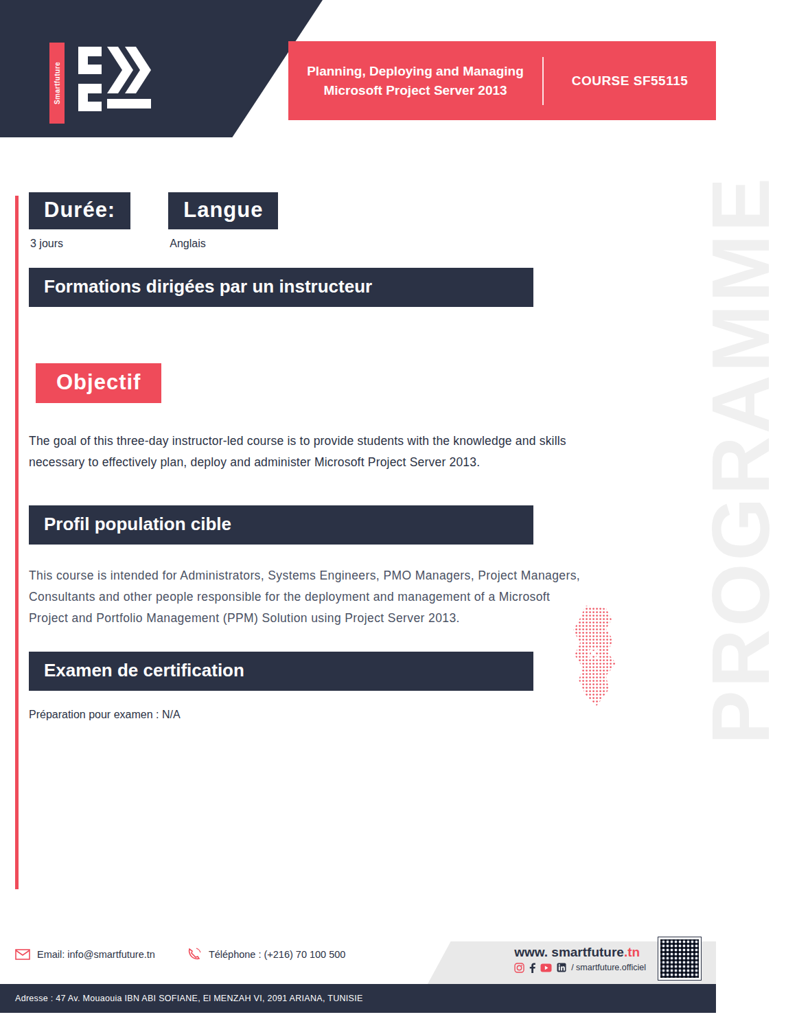PROGRAMME
Planning, Deploying and Managing Microsoft Project Server 2013
COURSE SF55115
Smartfuture
Durée:
3 jours
Langue
Anglais
Formations dirigées par un instructeur
Objectif
The goal of this three-day instructor-led course is to provide students with the knowledge and skills necessary to effectively plan, deploy and administer Microsoft Project Server 2013.
Profil population cible
This course is intended for Administrators, Systems Engineers, PMO Managers, Project Managers, Consultants and other people responsible for the deployment and management of a Microsoft Project and Portfolio Management (PPM) Solution using Project Server 2013.
Examen de certification
Préparation pour examen : N/A
Email: info@smartfuture.tn Téléphone : (+216) 70 100 500
www. smartfuture.tn
/ smartfuture.officiel
Adresse : 47 Av. Mouaouia IBN ABI SOFIANE, El MENZAH VI, 2091 ARIANA, TUNISIE